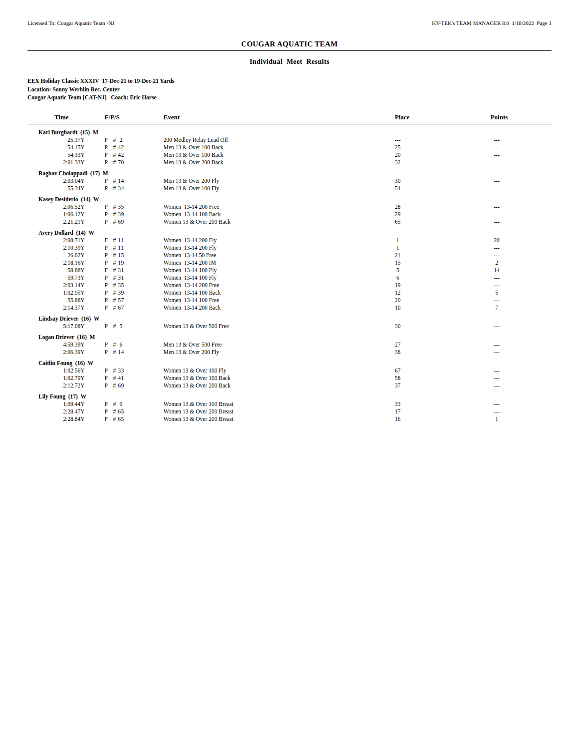Licensed To: Cougar Aquatic Team -NJ
HY-TEK's TEAM MANAGER 8.0 1/18/2022 Page 1
COUGAR AQUATIC TEAM
Individual Meet Results
EEX Holiday Classic XXXIV 17-Dec-21 to 19-Dec-21 Yards
Location: Sonny Werblin Rec. Center
Cougar Aquatic Team [CAT-NJ] Coach: Eric Harse
| Time | F/P/S | Event | Place | Points |
| --- | --- | --- | --- | --- |
| Karl Burghardt (15) M |
| 25.37Y | F # 2 | 200 Medley Relay Lead Off | --- | --- |
| 54.15Y | P # 42 | Men 13 & Over 100 Back | 25 | --- |
| 54.33Y | F # 42 | Men 13 & Over 100 Back | 20 | --- |
| 2:01.33Y | P # 70 | Men 13 & Over 200 Back | 32 | --- |
| Raghav Cholappadi (17) M |
| 2:03.04Y | P # 14 | Men 13 & Over 200 Fly | 30 | --- |
| 55.34Y | P # 34 | Men 13 & Over 100 Fly | 54 | --- |
| Kasey Desiderio (14) W |
| 2:06.52Y | P # 35 | Women 13-14 200 Free | 28 | --- |
| 1:06.12Y | P # 39 | Women 13-14 100 Back | 29 | --- |
| 2:21.21Y | P # 69 | Women 13 & Over 200 Back | 65 | --- |
| Avery Dollard (14) W |
| 2:08.71Y | F # 11 | Women 13-14 200 Fly | 1 | 20 |
| 2:10.39Y | P # 11 | Women 13-14 200 Fly | 1 | --- |
| 26.02Y | P # 15 | Women 13-14 50 Free | 21 | --- |
| 2:18.16Y | P # 19 | Women 13-14 200 IM | 15 | 2 |
| 58.88Y | F # 31 | Women 13-14 100 Fly | 5 | 14 |
| 59.73Y | P # 31 | Women 13-14 100 Fly | 6 | --- |
| 2:03.14Y | P # 35 | Women 13-14 200 Free | 19 | --- |
| 1:02.95Y | P # 39 | Women 13-14 100 Back | 12 | 5 |
| 55.88Y | P # 57 | Women 13-14 100 Free | 20 | --- |
| 2:14.37Y | P # 67 | Women 13-14 200 Back | 10 | 7 |
| Lindsay Driever (16) W |
| 5:17.08Y | P # 5 | Women 13 & Over 500 Free | 30 | --- |
| Logan Driever (16) M |
| 4:59.39Y | P # 6 | Men 13 & Over 500 Free | 27 | --- |
| 2:06.39Y | P # 14 | Men 13 & Over 200 Fly | 38 | --- |
| Caitlin Foung (16) W |
| 1:02.56Y | P # 33 | Women 13 & Over 100 Fly | 67 | --- |
| 1:02.79Y | P # 41 | Women 13 & Over 100 Back | 58 | --- |
| 2:12.72Y | P # 69 | Women 13 & Over 200 Back | 37 | --- |
| Lily Foung (17) W |
| 1:09.44Y | P # 9 | Women 13 & Over 100 Breast | 33 | --- |
| 2:28.47Y | P # 65 | Women 13 & Over 200 Breast | 17 | --- |
| 2:28.84Y | F # 65 | Women 13 & Over 200 Breast | 16 | 1 |